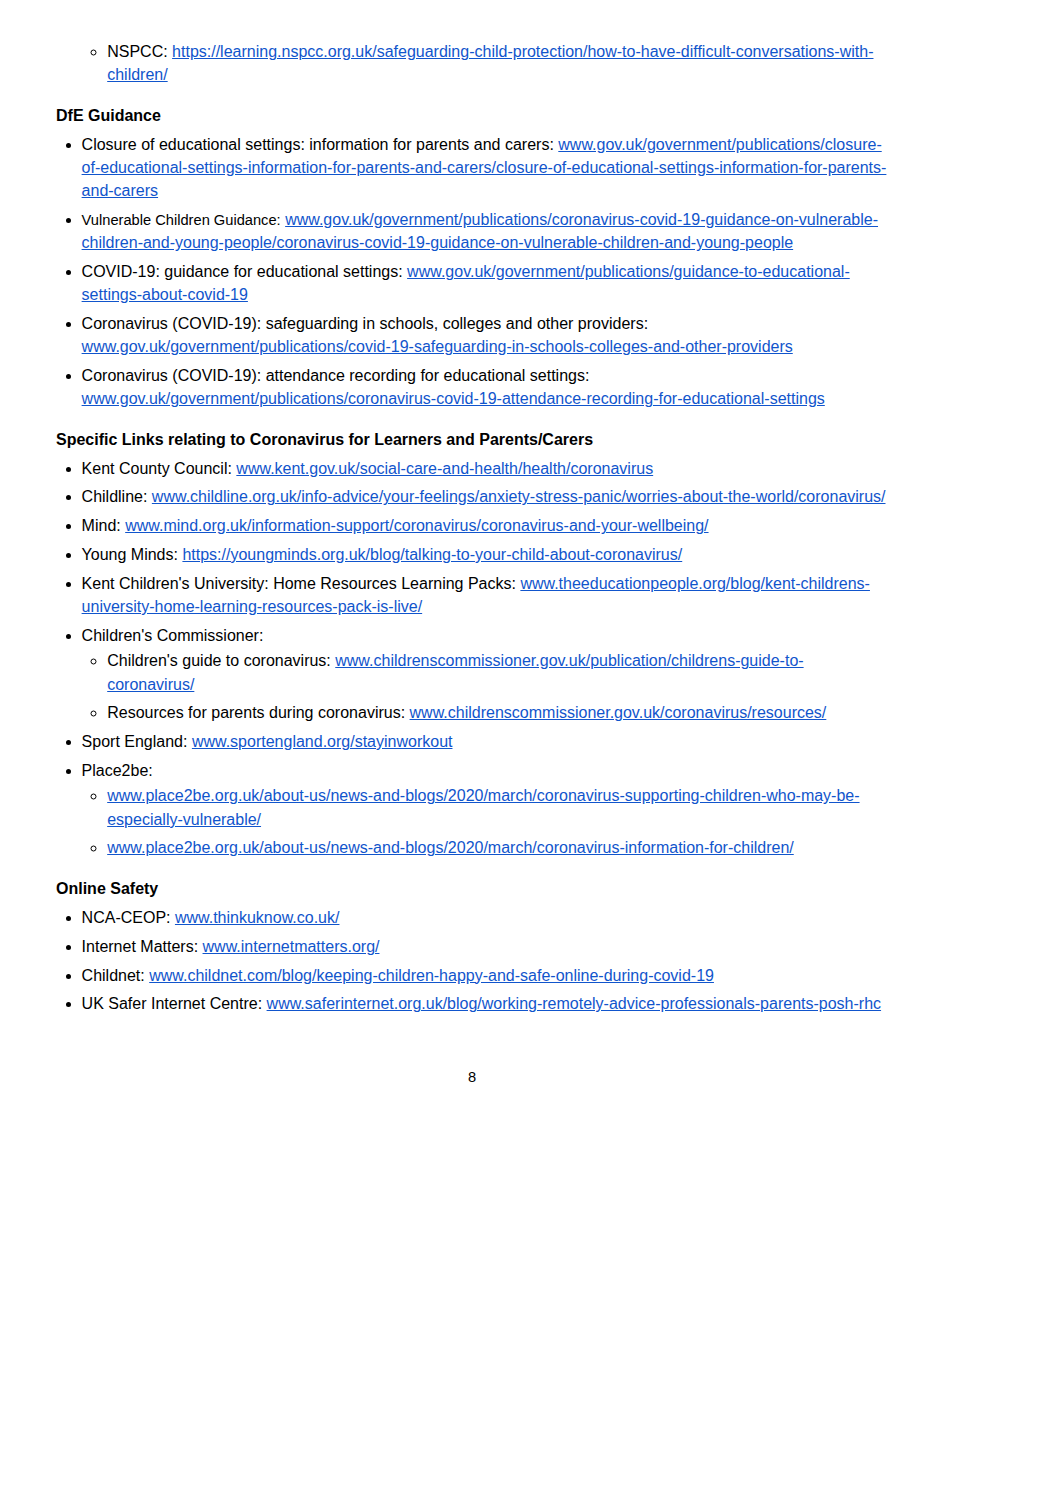NSPCC: https://learning.nspcc.org.uk/safeguarding-child-protection/how-to-have-difficult-conversations-with-children/
DfE Guidance
Closure of educational settings: information for parents and carers: www.gov.uk/government/publications/closure-of-educational-settings-information-for-parents-and-carers/closure-of-educational-settings-information-for-parents-and-carers
Vulnerable Children Guidance: www.gov.uk/government/publications/coronavirus-covid-19-guidance-on-vulnerable-children-and-young-people/coronavirus-covid-19-guidance-on-vulnerable-children-and-young-people
COVID-19: guidance for educational settings: www.gov.uk/government/publications/guidance-to-educational-settings-about-covid-19
Coronavirus (COVID-19): safeguarding in schools, colleges and other providers: www.gov.uk/government/publications/covid-19-safeguarding-in-schools-colleges-and-other-providers
Coronavirus (COVID-19): attendance recording for educational settings: www.gov.uk/government/publications/coronavirus-covid-19-attendance-recording-for-educational-settings
Specific Links relating to Coronavirus for Learners and Parents/Carers
Kent County Council: www.kent.gov.uk/social-care-and-health/health/coronavirus
Childline: www.childline.org.uk/info-advice/your-feelings/anxiety-stress-panic/worries-about-the-world/coronavirus/
Mind: www.mind.org.uk/information-support/coronavirus/coronavirus-and-your-wellbeing/
Young Minds: https://youngminds.org.uk/blog/talking-to-your-child-about-coronavirus/
Kent Children's University: Home Resources Learning Packs: www.theeducationpeople.org/blog/kent-childrens-university-home-learning-resources-pack-is-live/
Children's Commissioner:
Children's guide to coronavirus: www.childrenscommissioner.gov.uk/publication/childrens-guide-to-coronavirus/
Resources for parents during coronavirus: www.childrenscommissioner.gov.uk/coronavirus/resources/
Sport England: www.sportengland.org/stayinworkout
Place2be:
www.place2be.org.uk/about-us/news-and-blogs/2020/march/coronavirus-supporting-children-who-may-be-especially-vulnerable/
www.place2be.org.uk/about-us/news-and-blogs/2020/march/coronavirus-information-for-children/
Online Safety
NCA-CEOP: www.thinkuknow.co.uk/
Internet Matters: www.internetmatters.org/
Childnet: www.childnet.com/blog/keeping-children-happy-and-safe-online-during-covid-19
UK Safer Internet Centre: www.saferinternet.org.uk/blog/working-remotely-advice-professionals-parents-posh-rhc
8